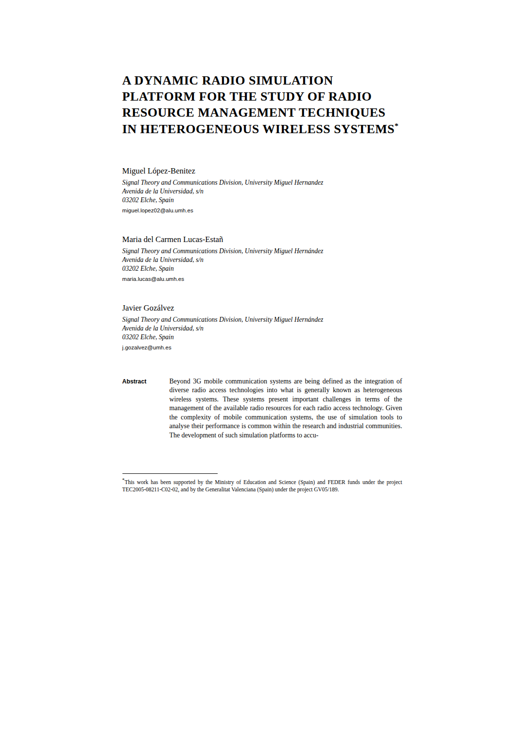A dynamic radio simulation platform for the study of radio resource management techniques in heterogeneous wireless systems*
Miguel López-Benitez
Signal Theory and Communications Division, University Miguel Hernandez
Avenida de la Universidad, s/n
03202 Elche, Spain
miguel.lopez02@alu.umh.es
Maria del Carmen Lucas-Estañ
Signal Theory and Communications Division, University Miguel Hernández
Avenida de la Universidad, s/n
03202 Elche, Spain
maria.lucas@alu.umh.es
Javier Gozálvez
Signal Theory and Communications Division, University Miguel Hernández
Avenida de la Universidad, s/n
03202 Elche, Spain
j.gozalvez@umh.es
Abstract
Beyond 3G mobile communication systems are being defined as the integration of diverse radio access technologies into what is generally known as heterogeneous wireless systems. These systems present important challenges in terms of the management of the available radio resources for each radio access technology. Given the complexity of mobile communication systems, the use of simulation tools to analyse their performance is common within the research and industrial communities. The development of such simulation platforms to accu-
*This work has been supported by the Ministry of Education and Science (Spain) and FEDER funds under the project TEC2005-08211-C02-02, and by the Generalitat Valenciana (Spain) under the project GV05/189.